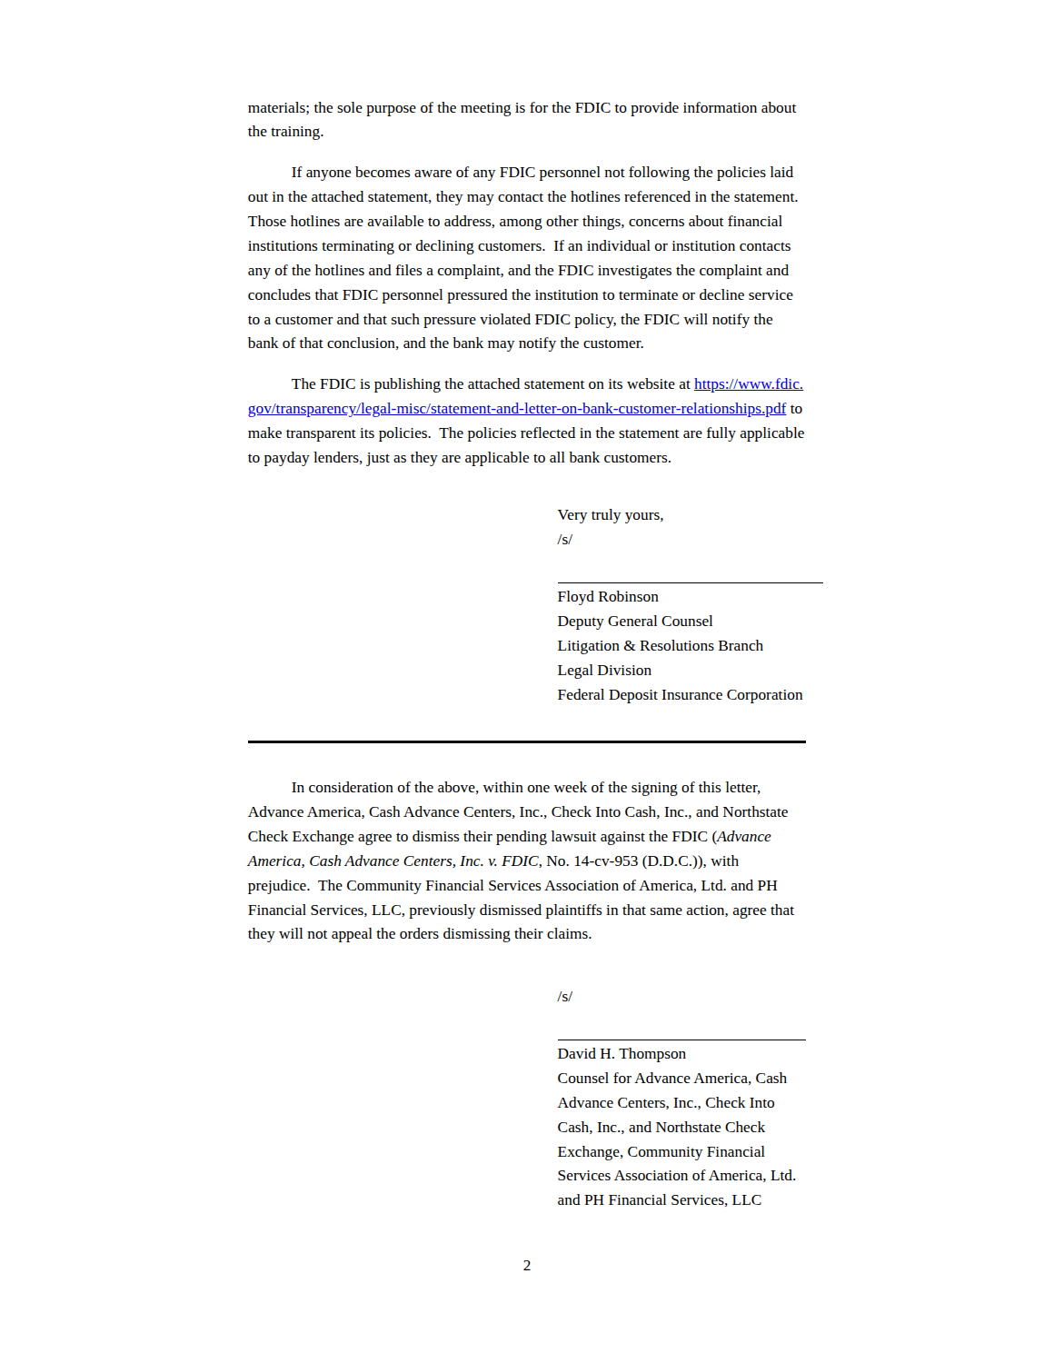materials; the sole purpose of the meeting is for the FDIC to provide information about the training.
If anyone becomes aware of any FDIC personnel not following the policies laid out in the attached statement, they may contact the hotlines referenced in the statement. Those hotlines are available to address, among other things, concerns about financial institutions terminating or declining customers. If an individual or institution contacts any of the hotlines and files a complaint, and the FDIC investigates the complaint and concludes that FDIC personnel pressured the institution to terminate or decline service to a customer and that such pressure violated FDIC policy, the FDIC will notify the bank of that conclusion, and the bank may notify the customer.
The FDIC is publishing the attached statement on its website at https://www.fdic.gov/transparency/legal-misc/statement-and-letter-on-bank-customer-relationships.pdf to make transparent its policies. The policies reflected in the statement are fully applicable to payday lenders, just as they are applicable to all bank customers.
Very truly yours,
/s/
Floyd Robinson
Deputy General Counsel
Litigation & Resolutions Branch
Legal Division
Federal Deposit Insurance Corporation
In consideration of the above, within one week of the signing of this letter, Advance America, Cash Advance Centers, Inc., Check Into Cash, Inc., and Northstate Check Exchange agree to dismiss their pending lawsuit against the FDIC (Advance America, Cash Advance Centers, Inc. v. FDIC, No. 14-cv-953 (D.D.C.)), with prejudice. The Community Financial Services Association of America, Ltd. and PH Financial Services, LLC, previously dismissed plaintiffs in that same action, agree that they will not appeal the orders dismissing their claims.
/s/
David H. Thompson
Counsel for Advance America, Cash Advance Centers, Inc., Check Into Cash, Inc., and Northstate Check Exchange, Community Financial Services Association of America, Ltd. and PH Financial Services, LLC
2